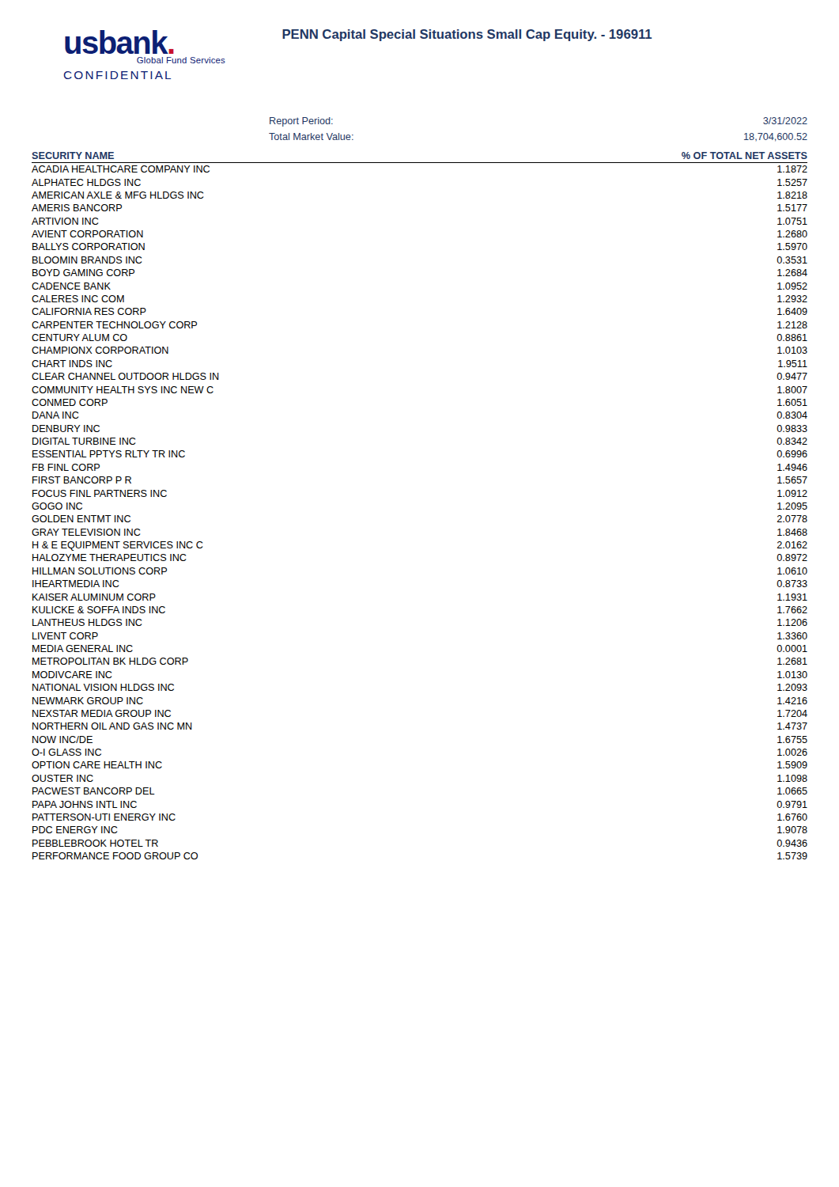usbank.
Global Fund Services
CONFIDENTIAL
PENN Capital Special Situations Small Cap Equity. - 196911
Report Period: 3/31/2022
Total Market Value: 18,704,600.52
| SECURITY NAME | % OF TOTAL NET ASSETS |
| --- | --- |
| ACADIA HEALTHCARE COMPANY INC | 1.1872 |
| ALPHATEC HLDGS INC | 1.5257 |
| AMERICAN AXLE & MFG HLDGS INC | 1.8218 |
| AMERIS BANCORP | 1.5177 |
| ARTIVION INC | 1.0751 |
| AVIENT CORPORATION | 1.2680 |
| BALLYS CORPORATION | 1.5970 |
| BLOOMIN BRANDS INC | 0.3531 |
| BOYD GAMING CORP | 1.2684 |
| CADENCE BANK | 1.0952 |
| CALERES INC COM | 1.2932 |
| CALIFORNIA RES CORP | 1.6409 |
| CARPENTER TECHNOLOGY CORP | 1.2128 |
| CENTURY ALUM CO | 0.8861 |
| CHAMPIONX CORPORATION | 1.0103 |
| CHART INDS INC | 1.9511 |
| CLEAR CHANNEL OUTDOOR HLDGS IN | 0.9477 |
| COMMUNITY HEALTH SYS INC NEW C | 1.8007 |
| CONMED CORP | 1.6051 |
| DANA INC | 0.8304 |
| DENBURY INC | 0.9833 |
| DIGITAL TURBINE INC | 0.8342 |
| ESSENTIAL PPTYS RLTY TR INC | 0.6996 |
| FB FINL CORP | 1.4946 |
| FIRST BANCORP P R | 1.5657 |
| FOCUS FINL PARTNERS INC | 1.0912 |
| GOGO INC | 1.2095 |
| GOLDEN ENTMT INC | 2.0778 |
| GRAY TELEVISION INC | 1.8468 |
| H & E EQUIPMENT SERVICES INC C | 2.0162 |
| HALOZYME THERAPEUTICS INC | 0.8972 |
| HILLMAN SOLUTIONS CORP | 1.0610 |
| IHEARTMEDIA INC | 0.8733 |
| KAISER ALUMINUM CORP | 1.1931 |
| KULICKE & SOFFA INDS INC | 1.7662 |
| LANTHEUS HLDGS INC | 1.1206 |
| LIVENT CORP | 1.3360 |
| MEDIA GENERAL INC | 0.0001 |
| METROPOLITAN BK HLDG CORP | 1.2681 |
| MODIVCARE INC | 1.0130 |
| NATIONAL VISION HLDGS INC | 1.2093 |
| NEWMARK GROUP INC | 1.4216 |
| NEXSTAR MEDIA GROUP INC | 1.7204 |
| NORTHERN OIL AND GAS INC MN | 1.4737 |
| NOW INC/DE | 1.6755 |
| O-I GLASS INC | 1.0026 |
| OPTION CARE HEALTH INC | 1.5909 |
| OUSTER INC | 1.1098 |
| PACWEST BANCORP DEL | 1.0665 |
| PAPA JOHNS INTL INC | 0.9791 |
| PATTERSON-UTI ENERGY INC | 1.6760 |
| PDC ENERGY INC | 1.9078 |
| PEBBLEBROOK HOTEL TR | 0.9436 |
| PERFORMANCE FOOD GROUP CO | 1.5739 |